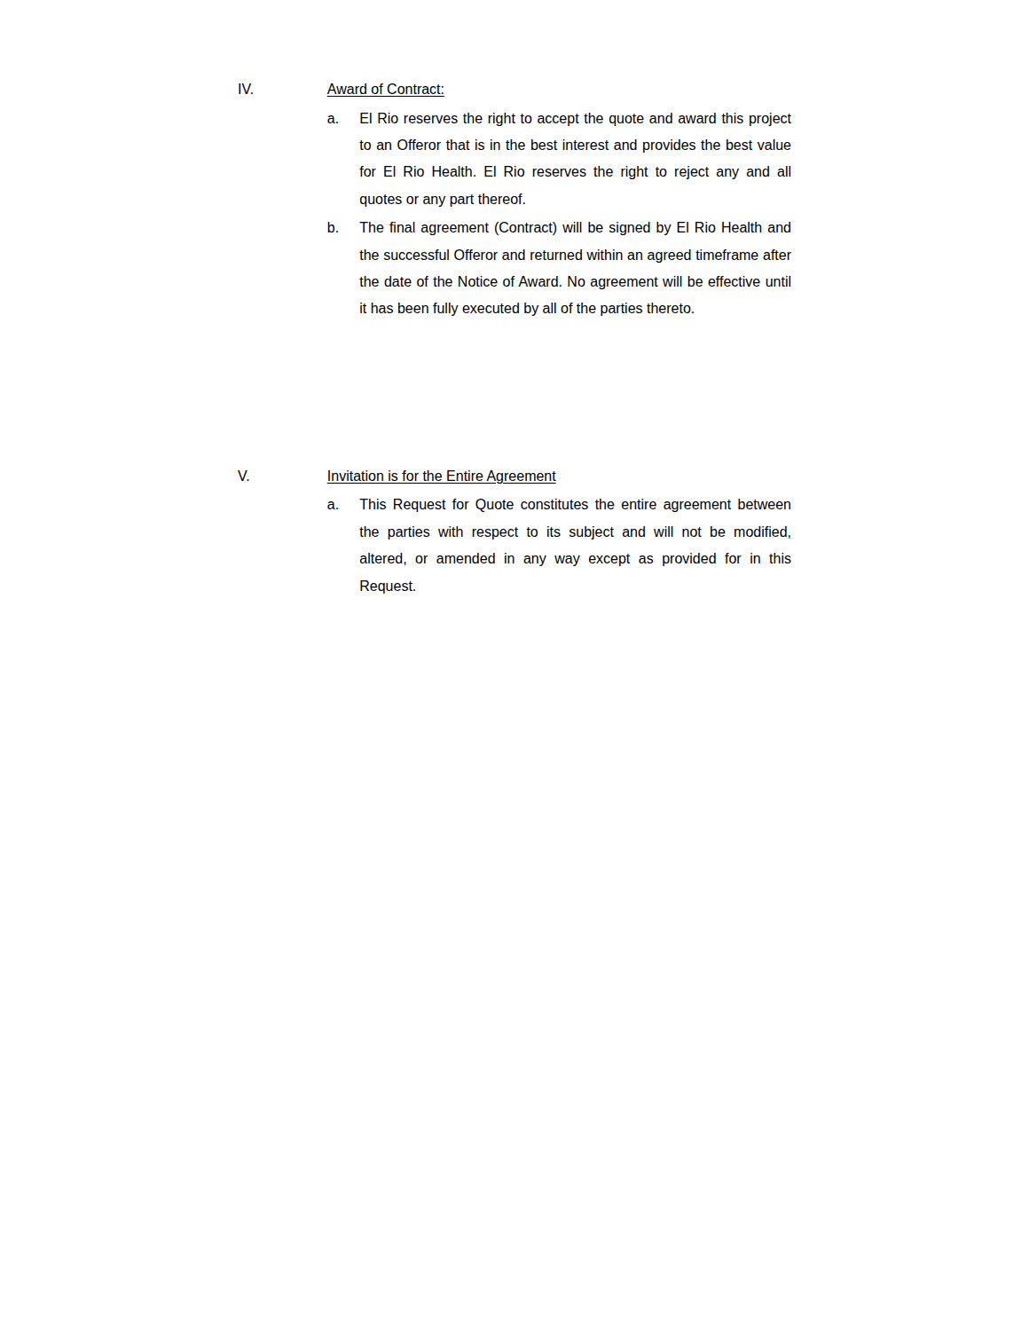IV. Award of Contract:
a. El Rio reserves the right to accept the quote and award this project to an Offeror that is in the best interest and provides the best value for El Rio Health. El Rio reserves the right to reject any and all quotes or any part thereof.
b. The final agreement (Contract) will be signed by El Rio Health and the successful Offeror and returned within an agreed timeframe after the date of the Notice of Award. No agreement will be effective until it has been fully executed by all of the parties thereto.
V. Invitation is for the Entire Agreement
a. This Request for Quote constitutes the entire agreement between the parties with respect to its subject and will not be modified, altered, or amended in any way except as provided for in this Request.